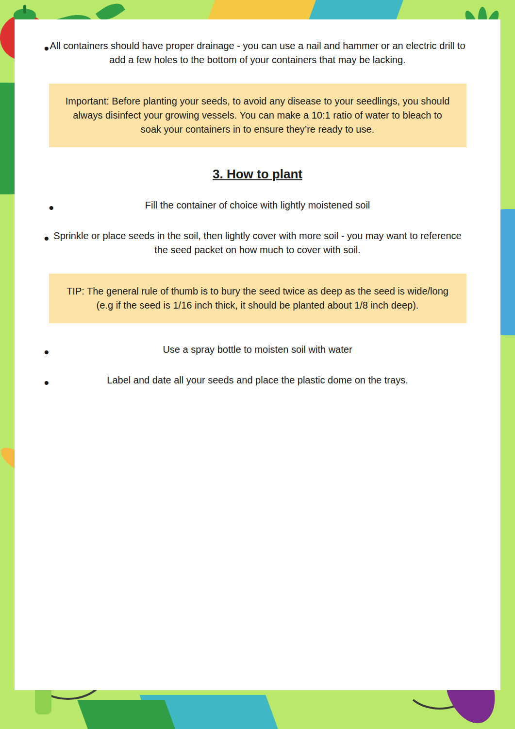All containers should have proper drainage - you can use a nail and hammer or an electric drill to add a few holes to the bottom of your containers that may be lacking.
Important: Before planting your seeds, to avoid any disease to your seedlings, you should always disinfect your growing vessels. You can make a 10:1 ratio of water to bleach to soak your containers in to ensure they’re ready to use.
3. How to plant
Fill the container of choice with lightly moistened soil
Sprinkle or place seeds in the soil, then lightly cover with more soil - you may want to reference the seed packet on how much to cover with soil.
TIP: The general rule of thumb is to bury the seed twice as deep as the seed is wide/long (e.g if the seed is 1/16 inch thick, it should be planted about 1/8 inch deep).
Use a spray bottle to moisten soil with water
Label and date all your seeds and place the plastic dome on the trays.